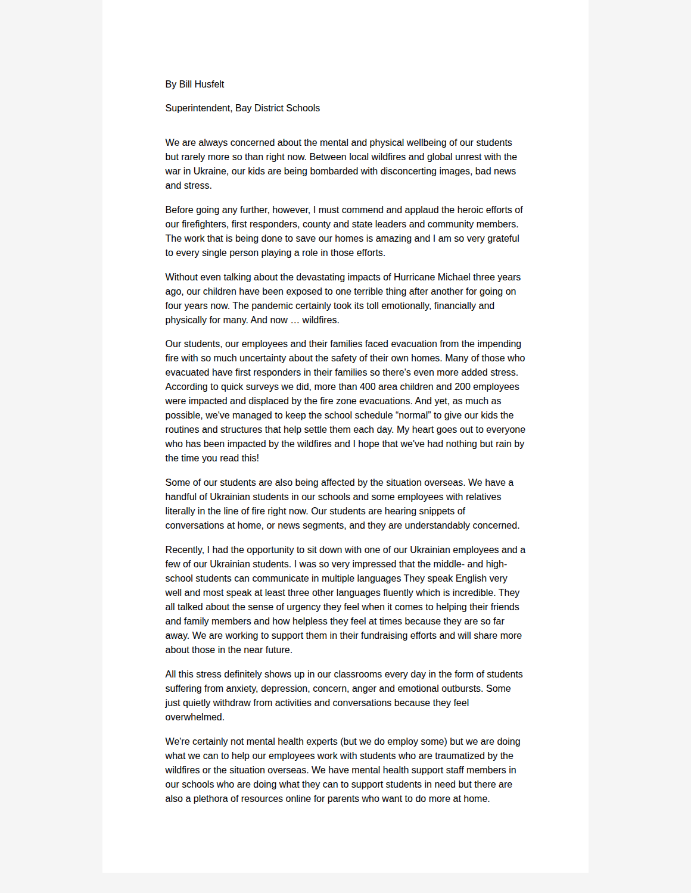By Bill Husfelt
Superintendent, Bay District Schools
We are always concerned about the mental and physical wellbeing of our students but rarely more so than right now. Between local wildfires and global unrest with the war in Ukraine, our kids are being bombarded with disconcerting images, bad news and stress.
Before going any further, however, I must commend and applaud the heroic efforts of our firefighters, first responders, county and state leaders and community members. The work that is being done to save our homes is amazing and I am so very grateful to every single person playing a role in those efforts.
Without even talking about the devastating impacts of Hurricane Michael three years ago, our children have been exposed to one terrible thing after another for going on four years now. The pandemic certainly took its toll emotionally, financially and physically for many. And now … wildfires.
Our students, our employees and their families faced evacuation from the impending fire with so much uncertainty about the safety of their own homes. Many of those who evacuated have first responders in their families so there's even more added stress. According to quick surveys we did, more than 400 area children and 200 employees were impacted and displaced by the fire zone evacuations. And yet, as much as possible, we've managed to keep the school schedule “normal” to give our kids the routines and structures that help settle them each day. My heart goes out to everyone who has been impacted by the wildfires and I hope that we've had nothing but rain by the time you read this!
Some of our students are also being affected by the situation overseas. We have a handful of Ukrainian students in our schools and some employees with relatives literally in the line of fire right now. Our students are hearing snippets of conversations at home, or news segments, and they are understandably concerned.
Recently, I had the opportunity to sit down with one of our Ukrainian employees and a few of our Ukrainian students. I was so very impressed that the middle- and high-school students can communicate in multiple languages They speak English very well and most speak at least three other languages fluently which is incredible. They all talked about the sense of urgency they feel when it comes to helping their friends and family members and how helpless they feel at times because they are so far away. We are working to support them in their fundraising efforts and will share more about those in the near future.
All this stress definitely shows up in our classrooms every day in the form of students suffering from anxiety, depression, concern, anger and emotional outbursts. Some just quietly withdraw from activities and conversations because they feel overwhelmed.
We're certainly not mental health experts (but we do employ some) but we are doing what we can to help our employees work with students who are traumatized by the wildfires or the situation overseas. We have mental health support staff members in our schools who are doing what they can to support students in need but there are also a plethora of resources online for parents who want to do more at home.